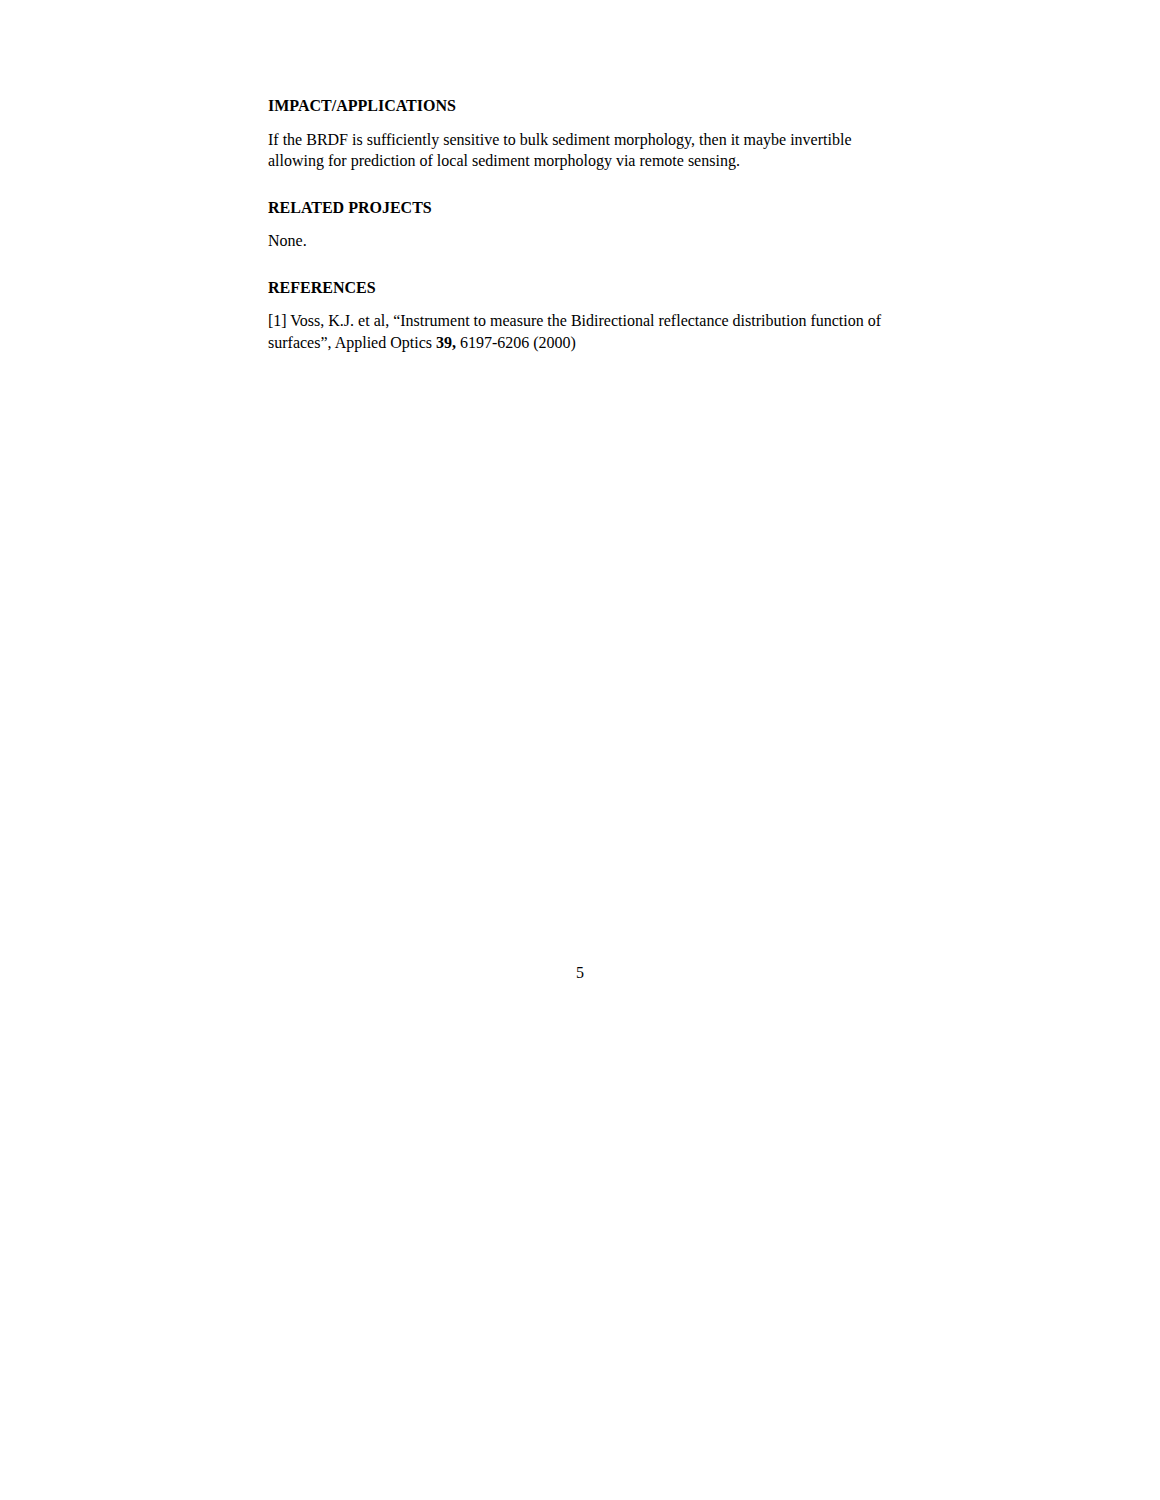IMPACT/APPLICATIONS
If the BRDF is sufficiently sensitive to bulk sediment morphology, then it maybe invertible allowing for prediction of local sediment morphology via remote sensing.
RELATED PROJECTS
None.
REFERENCES
[1] Voss, K.J. et al, “Instrument to measure the Bidirectional reflectance distribution function of surfaces”, Applied Optics 39, 6197-6206 (2000)
5